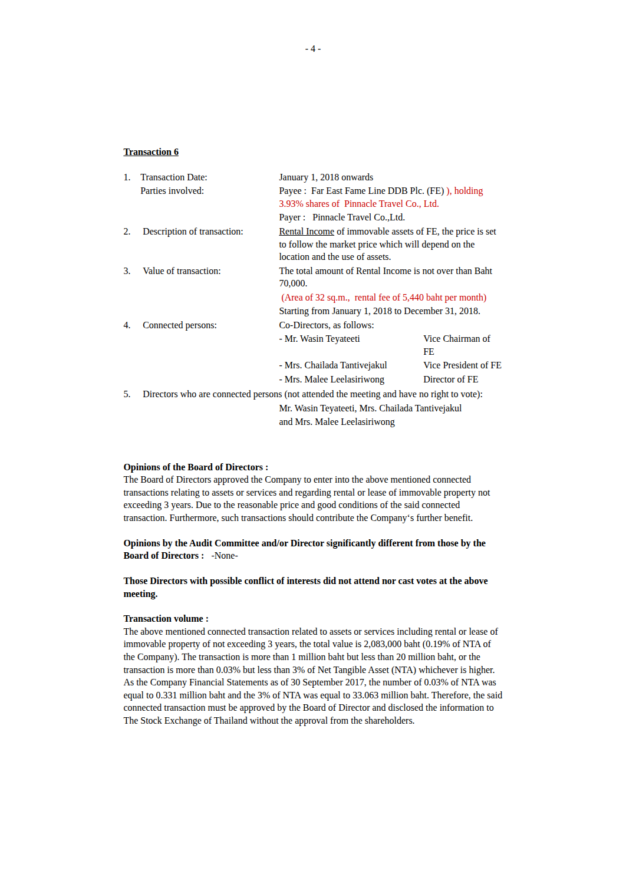- 4 -
Transaction 6
| 1. | Transaction Date: | January 1, 2018 onwards |
| | Parties involved: | Payee : Far East Fame Line DDB Plc. (FE) ), holding 3.93% shares of Pinnacle Travel Co., Ltd. |
| | | Payer : Pinnacle Travel Co.,Ltd. |
| 2. | Description of transaction: | Rental Income of immovable assets of FE, the price is set to follow the market price which will depend on the location and the use of assets. |
| 3. | Value of transaction: | The total amount of Rental Income is not over than Baht 70,000. |
| | | (Area of 32 sq.m., rental fee of 5,440 baht per month) |
| | | Starting from January 1, 2018 to December 31, 2018. |
| 4. | Connected persons: | Co-Directors, as follows: |
| | | / - Mr. Wasin Teyateeti / Vice Chairman of FE / / - Mrs. Chailada Tantivejakul / Vice President of FE / / - Mrs. Malee Leelasiriwong / Director of FE / |
| 5. | Directors who are connected persons (not attended the meeting and have no right to vote): |
| | | Mr. Wasin Teyateeti, Mrs. Chailada Tantivejakul |
| | | and Mrs. Malee Leelasiriwong |
Opinions of the Board of Directors :
The Board of Directors approved the Company to enter into the above mentioned connected transactions relating to assets or services and regarding rental or lease of immovable property not exceeding 3 years. Due to the reasonable price and good conditions of the said connected transaction. Furthermore, such transactions should contribute the Company‘s further benefit.
Opinions by the Audit Committee and/or Director significantly different from those by the Board of Directors : -None-
Those Directors with possible conflict of interests did not attend nor cast votes at the above meeting.
Transaction volume :
The above mentioned connected transaction related to assets or services including rental or lease of immovable property of not exceeding 3 years, the total value is 2,083,000 baht (0.19% of NTA of the Company). The transaction is more than 1 million baht but less than 20 million baht, or the transaction is more than 0.03% but less than 3% of Net Tangible Asset (NTA) whichever is higher. As the Company Financial Statements as of 30 September 2017, the number of 0.03% of NTA was equal to 0.331 million baht and the 3% of NTA was equal to 33.063 million baht. Therefore, the said connected transaction must be approved by the Board of Director and disclosed the information to The Stock Exchange of Thailand without the approval from the shareholders.